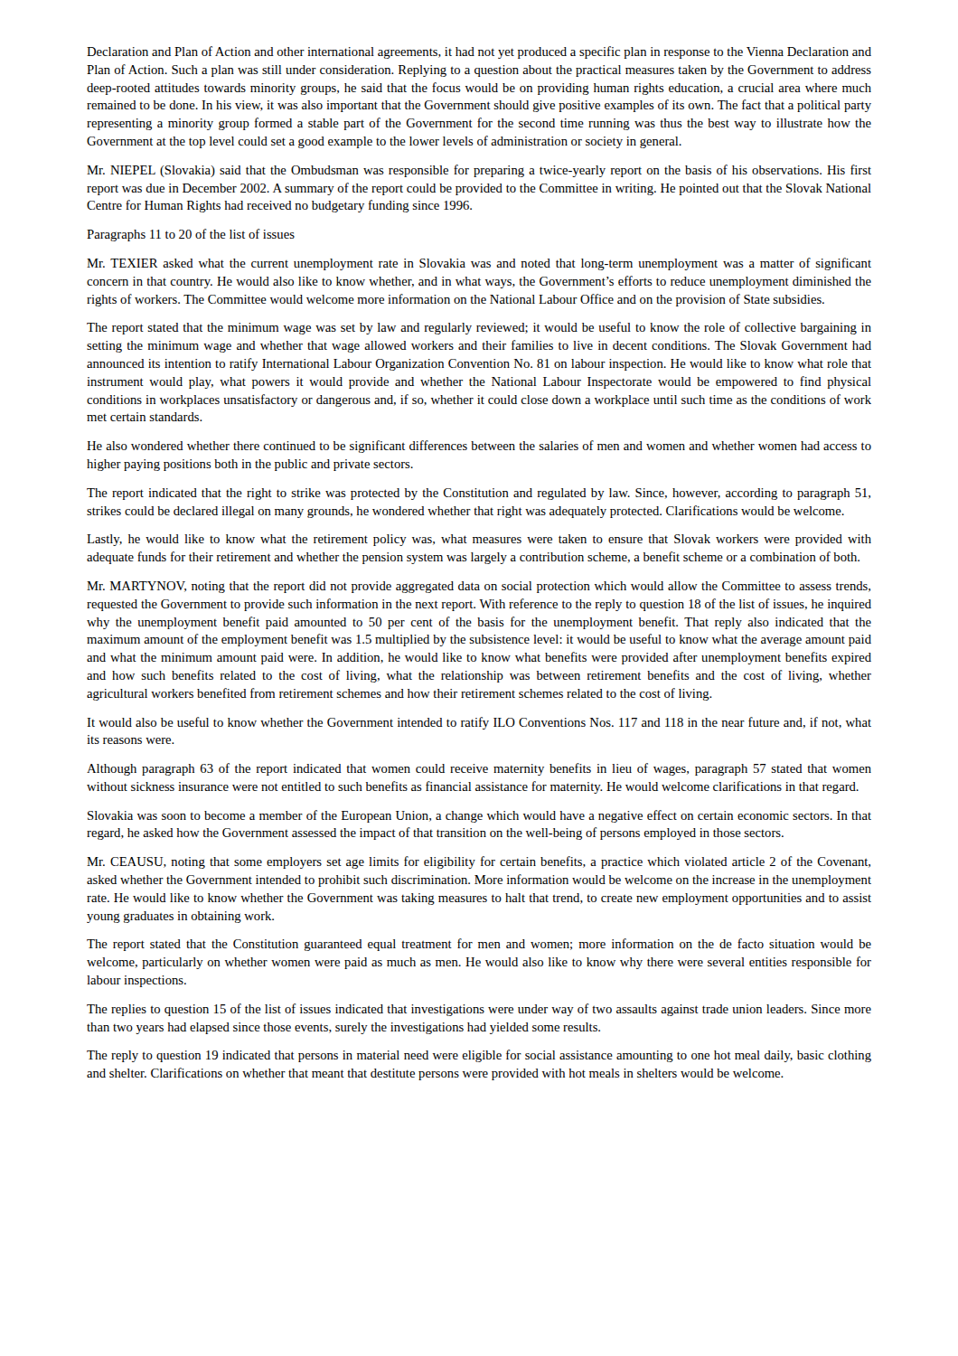Declaration and Plan of Action and other international agreements, it had not yet produced a specific plan in response to the Vienna Declaration and Plan of Action. Such a plan was still under consideration. Replying to a question about the practical measures taken by the Government to address deep-rooted attitudes towards minority groups, he said that the focus would be on providing human rights education, a crucial area where much remained to be done. In his view, it was also important that the Government should give positive examples of its own. The fact that a political party representing a minority group formed a stable part of the Government for the second time running was thus the best way to illustrate how the Government at the top level could set a good example to the lower levels of administration or society in general.
Mr. NIEPEL (Slovakia) said that the Ombudsman was responsible for preparing a twice‑yearly report on the basis of his observations. His first report was due in December 2002. A summary of the report could be provided to the Committee in writing. He pointed out that the Slovak National Centre for Human Rights had received no budgetary funding since 1996.
Paragraphs 11 to 20 of the list of issues
Mr. TEXIER asked what the current unemployment rate in Slovakia was and noted that long-term unemployment was a matter of significant concern in that country. He would also like to know whether, and in what ways, the Government’s efforts to reduce unemployment diminished the rights of workers. The Committee would welcome more information on the National Labour Office and on the provision of State subsidies.
The report stated that the minimum wage was set by law and regularly reviewed; it would be useful to know the role of collective bargaining in setting the minimum wage and whether that wage allowed workers and their families to live in decent conditions. The Slovak Government had announced its intention to ratify International Labour Organization Convention No. 81 on labour inspection. He would like to know what role that instrument would play, what powers it would provide and whether the National Labour Inspectorate would be empowered to find physical conditions in workplaces unsatisfactory or dangerous and, if so, whether it could close down a workplace until such time as the conditions of work met certain standards.
He also wondered whether there continued to be significant differences between the salaries of men and women and whether women had access to higher paying positions both in the public and private sectors.
The report indicated that the right to strike was protected by the Constitution and regulated by law. Since, however, according to paragraph 51, strikes could be declared illegal on many grounds, he wondered whether that right was adequately protected. Clarifications would be welcome.
Lastly, he would like to know what the retirement policy was, what measures were taken to ensure that Slovak workers were provided with adequate funds for their retirement and whether the pension system was largely a contribution scheme, a benefit scheme or a combination of both.
Mr. MARTYNOV, noting that the report did not provide aggregated data on social protection which would allow the Committee to assess trends, requested the Government to provide such information in the next report. With reference to the reply to question 18 of the list of issues, he inquired why the unemployment benefit paid amounted to 50 per cent of the basis for the unemployment benefit. That reply also indicated that the maximum amount of the employment benefit was 1.5 multiplied by the subsistence level: it would be useful to know what the average amount paid and what the minimum amount paid were. In addition, he would like to know what benefits were provided after unemployment benefits expired and how such benefits related to the cost of living, what the relationship was between retirement benefits and the cost of living, whether agricultural workers benefited from retirement schemes and how their retirement schemes related to the cost of living.
It would also be useful to know whether the Government intended to ratify ILO Conventions Nos. 117 and 118 in the near future and, if not, what its reasons were.
Although paragraph 63 of the report indicated that women could receive maternity benefits in lieu of wages, paragraph 57 stated that women without sickness insurance were not entitled to such benefits as financial assistance for maternity. He would welcome clarifications in that regard.
Slovakia was soon to become a member of the European Union, a change which would have a negative effect on certain economic sectors. In that regard, he asked how the Government assessed the impact of that transition on the well-being of persons employed in those sectors.
Mr. CEAUSU, noting that some employers set age limits for eligibility for certain benefits, a practice which violated article 2 of the Covenant, asked whether the Government intended to prohibit such discrimination. More information would be welcome on the increase in the unemployment rate. He would like to know whether the Government was taking measures to halt that trend, to create new employment opportunities and to assist young graduates in obtaining work.
The report stated that the Constitution guaranteed equal treatment for men and women; more information on the de facto situation would be welcome, particularly on whether women were paid as much as men. He would also like to know why there were several entities responsible for labour inspections.
The replies to question 15 of the list of issues indicated that investigations were under way of two assaults against trade union leaders. Since more than two years had elapsed since those events, surely the investigations had yielded some results.
The reply to question 19 indicated that persons in material need were eligible for social assistance amounting to one hot meal daily, basic clothing and shelter. Clarifications on whether that meant that destitute persons were provided with hot meals in shelters would be welcome.